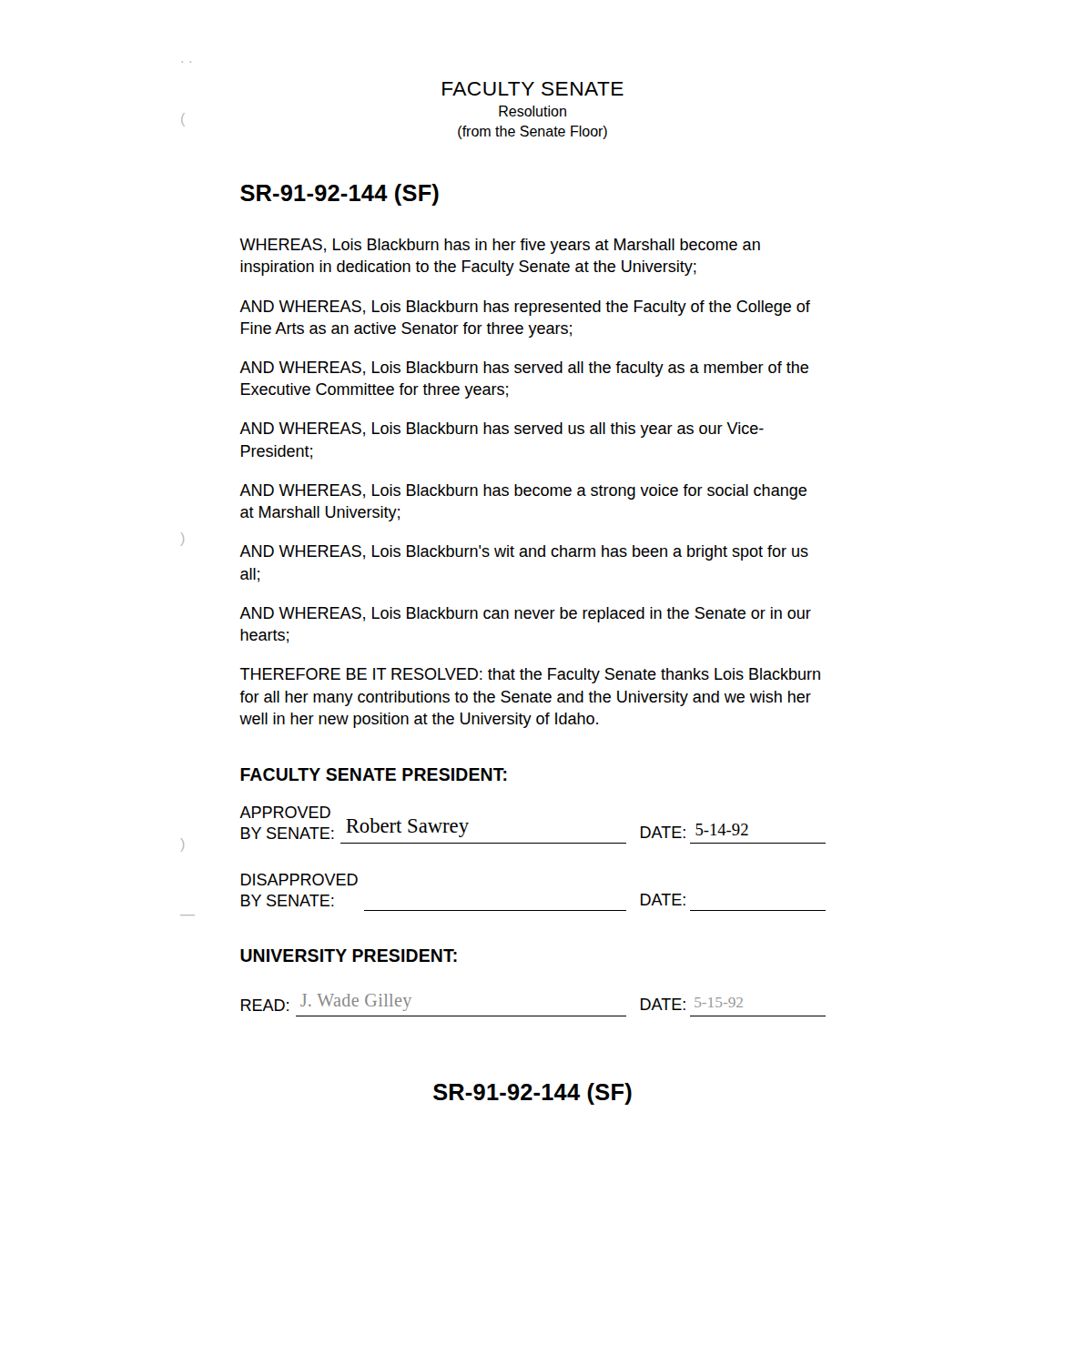. . ( ) ) —
FACULTY SENATE
Resolution
(from the Senate Floor)
SR-91-92-144 (SF)
WHEREAS, Lois Blackburn has in her five years at Marshall become an inspiration in dedication to the Faculty Senate at the University;
AND WHEREAS, Lois Blackburn has represented the Faculty of the College of Fine Arts as an active Senator for three years;
AND WHEREAS, Lois Blackburn has served all the faculty as a member of the Executive Committee for three years;
AND WHEREAS, Lois Blackburn has served us all this year as our Vice-President;
AND WHEREAS, Lois Blackburn has become a strong voice for social change at Marshall University;
AND WHEREAS, Lois Blackburn's wit and charm has been a bright spot for us all;
AND WHEREAS, Lois Blackburn can never be replaced in the Senate or in our hearts;
THEREFORE BE IT RESOLVED: that the Faculty Senate thanks Lois Blackburn for all her many contributions to the Senate and the University and we wish her well in her new position at the University of Idaho.
FACULTY SENATE PRESIDENT:
APPROVED BY SENATE:
Robert Sawrey
DATE:
5-14-92
DISAPPROVED BY SENATE:
DATE:
UNIVERSITY PRESIDENT:
READ:
J. Wade Gilley
DATE:
5-15-92
SR-91-92-144 (SF)